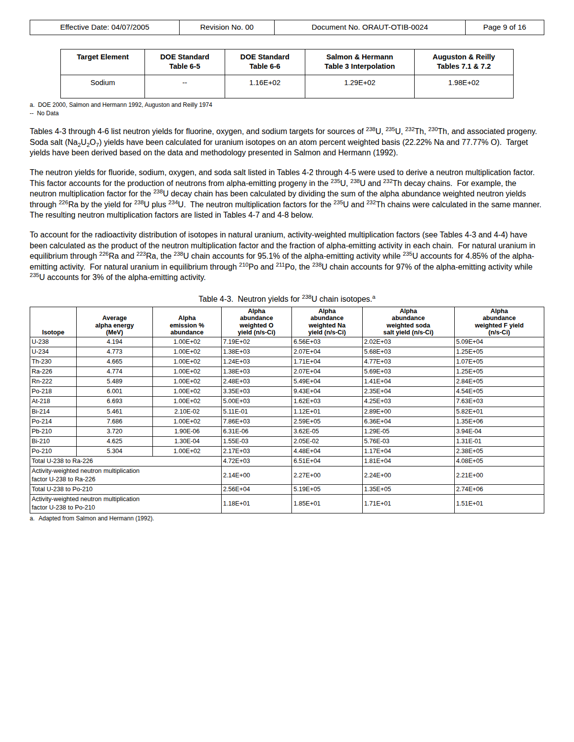| Effective Date: 04/07/2005 | Revision No. 00 | Document No. ORAUT-OTIB-0024 | Page 9 of 16 |
| Target Element | DOE Standard Table 6-5 | DOE Standard Table 6-6 | Salmon & Hermann Table 3 Interpolation | Auguston & Reilly Tables 7.1 & 7.2 |
| --- | --- | --- | --- | --- |
| Sodium | -- | 1.16E+02 | 1.29E+02 | 1.98E+02 |
a. DOE 2000, Salmon and Hermann 1992, Auguston and Reilly 1974
-- No Data
Tables 4-3 through 4-6 list neutron yields for fluorine, oxygen, and sodium targets for sources of 238U, 235U, 232Th, 230Th, and associated progeny. Soda salt (Na2U2O7) yields have been calculated for uranium isotopes on an atom percent weighted basis (22.22% Na and 77.77% O). Target yields have been derived based on the data and methodology presented in Salmon and Hermann (1992).
The neutron yields for fluoride, sodium, oxygen, and soda salt listed in Tables 4-2 through 4-5 were used to derive a neutron multiplication factor. This factor accounts for the production of neutrons from alpha-emitting progeny in the 235U, 238U and 232Th decay chains. For example, the neutron multiplication factor for the 238U decay chain has been calculated by dividing the sum of the alpha abundance weighted neutron yields through 226Ra by the yield for 238U plus 234U. The neutron multiplication factors for the 235U and 232Th chains were calculated in the same manner. The resulting neutron multiplication factors are listed in Tables 4-7 and 4-8 below.
To account for the radioactivity distribution of isotopes in natural uranium, activity-weighted multiplication factors (see Tables 4-3 and 4-4) have been calculated as the product of the neutron multiplication factor and the fraction of alpha-emitting activity in each chain. For natural uranium in equilibrium through 226Ra and 223Ra, the 238U chain accounts for 95.1% of the alpha-emitting activity while 235U accounts for 4.85% of the alpha-emitting activity. For natural uranium in equilibrium through 210Po and 211Po, the 238U chain accounts for 97% of the alpha-emitting activity while 235U accounts for 3% of the alpha-emitting activity.
Table 4-3. Neutron yields for 238U chain isotopes.a
| Isotope | Average alpha energy (MeV) | Alpha emission % abundance | Alpha abundance weighted O yield (n/s-Ci) | Alpha abundance weighted Na yield (n/s-Ci) | Alpha abundance weighted soda salt yield (n/s-Ci) | Alpha abundance weighted F yield (n/s-Ci) |
| --- | --- | --- | --- | --- | --- | --- |
| U-238 | 4.194 | 1.00E+02 | 7.19E+02 | 6.56E+03 | 2.02E+03 | 5.09E+04 |
| U-234 | 4.773 | 1.00E+02 | 1.38E+03 | 2.07E+04 | 5.68E+03 | 1.25E+05 |
| Th-230 | 4.665 | 1.00E+02 | 1.24E+03 | 1.71E+04 | 4.77E+03 | 1.07E+05 |
| Ra-226 | 4.774 | 1.00E+02 | 1.38E+03 | 2.07E+04 | 5.69E+03 | 1.25E+05 |
| Rn-222 | 5.489 | 1.00E+02 | 2.48E+03 | 5.49E+04 | 1.41E+04 | 2.84E+05 |
| Po-218 | 6.001 | 1.00E+02 | 3.35E+03 | 9.43E+04 | 2.35E+04 | 4.54E+05 |
| At-218 | 6.693 | 1.00E+02 | 5.00E+03 | 1.62E+03 | 4.25E+03 | 7.63E+03 |
| Bi-214 | 5.461 | 2.10E-02 | 5.11E-01 | 1.12E+01 | 2.89E+00 | 5.82E+01 |
| Po-214 | 7.686 | 1.00E+02 | 7.86E+03 | 2.59E+05 | 6.36E+04 | 1.35E+06 |
| Pb-210 | 3.720 | 1.90E-06 | 6.31E-06 | 3.62E-05 | 1.29E-05 | 3.94E-04 |
| Bi-210 | 4.625 | 1.30E-04 | 1.55E-03 | 2.05E-02 | 5.76E-03 | 1.31E-01 |
| Po-210 | 5.304 | 1.00E+02 | 2.17E+03 | 4.48E+04 | 1.17E+04 | 2.38E+05 |
| Total U-238 to Ra-226 | 4.72E+03 | 6.51E+04 | 1.81E+04 | 4.08E+05 |
| Activity-weighted neutron multiplication factor U-238 to Ra-226 | 2.14E+00 | 2.27E+00 | 2.24E+00 | 2.21E+00 |
| Total U-238 to Po-210 | 2.56E+04 | 5.19E+05 | 1.35E+05 | 2.74E+06 |
| Activity-weighted neutron multiplication factor U-238 to Po-210 | 1.18E+01 | 1.85E+01 | 1.71E+01 | 1.51E+01 |
a. Adapted from Salmon and Hermann (1992).